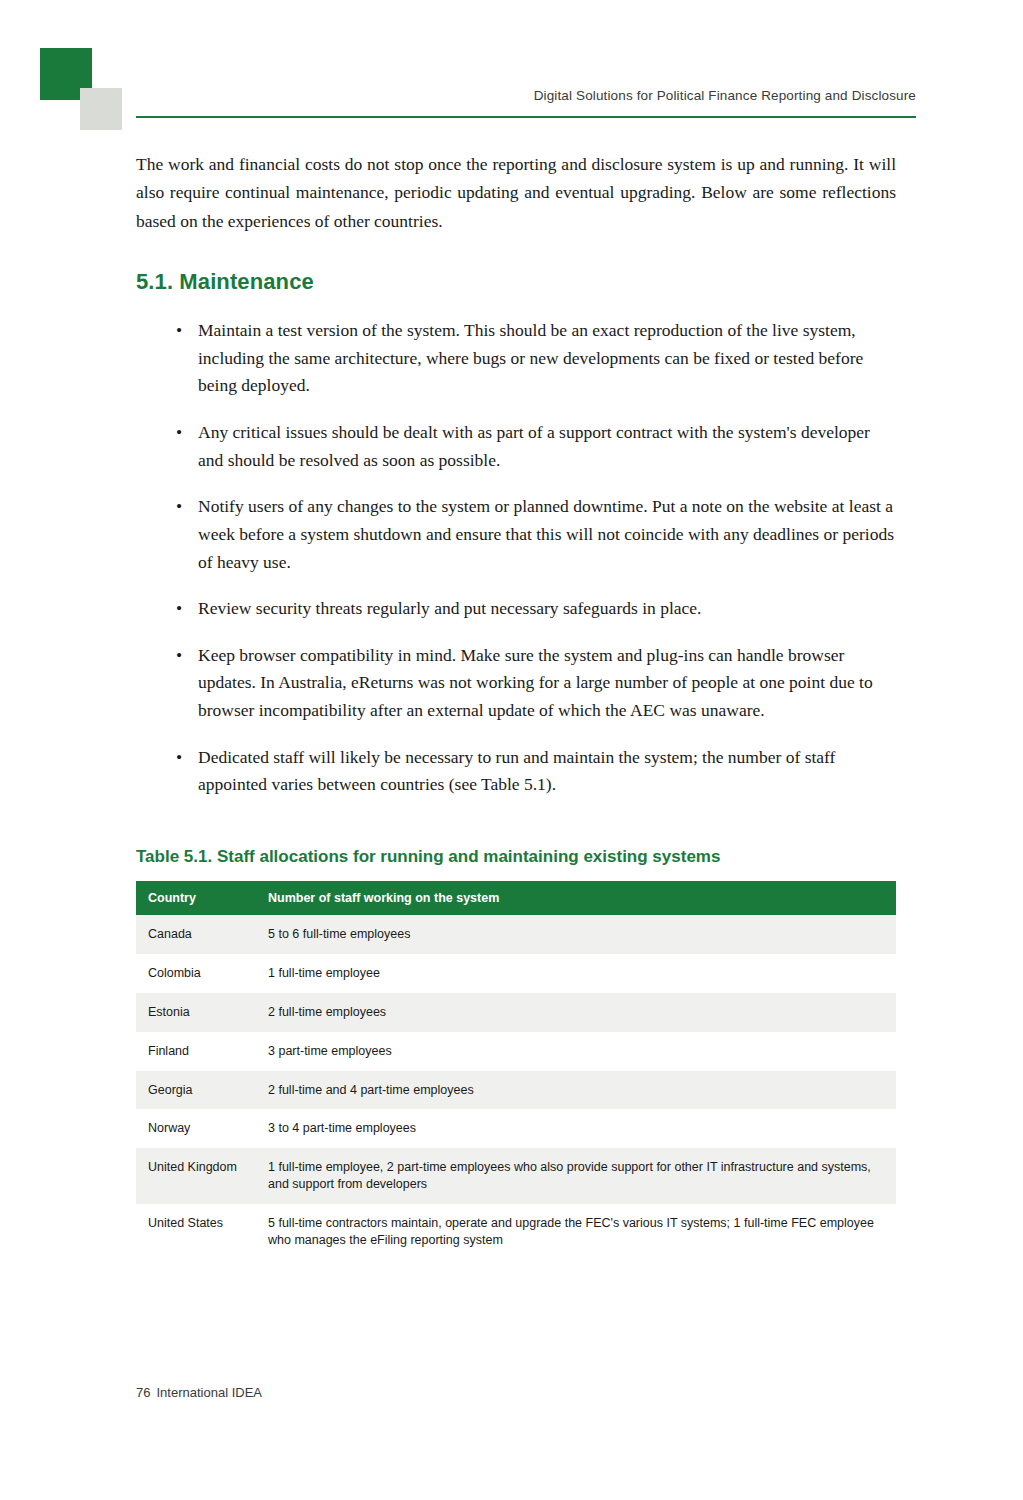Digital Solutions for Political Finance Reporting and Disclosure
The work and financial costs do not stop once the reporting and disclosure system is up and running. It will also require continual maintenance, periodic updating and eventual upgrading. Below are some reflections based on the experiences of other countries.
5.1. Maintenance
Maintain a test version of the system. This should be an exact reproduction of the live system, including the same architecture, where bugs or new developments can be fixed or tested before being deployed.
Any critical issues should be dealt with as part of a support contract with the system's developer and should be resolved as soon as possible.
Notify users of any changes to the system or planned downtime. Put a note on the website at least a week before a system shutdown and ensure that this will not coincide with any deadlines or periods of heavy use.
Review security threats regularly and put necessary safeguards in place.
Keep browser compatibility in mind. Make sure the system and plug-ins can handle browser updates. In Australia, eReturns was not working for a large number of people at one point due to browser incompatibility after an external update of which the AEC was unaware.
Dedicated staff will likely be necessary to run and maintain the system; the number of staff appointed varies between countries (see Table 5.1).
Table 5.1. Staff allocations for running and maintaining existing systems
| Country | Number of staff working on the system |
| --- | --- |
| Canada | 5 to 6 full-time employees |
| Colombia | 1 full-time employee |
| Estonia | 2 full-time employees |
| Finland | 3 part-time employees |
| Georgia | 2 full-time and 4 part-time employees |
| Norway | 3 to 4 part-time employees |
| United Kingdom | 1 full-time employee, 2 part-time employees who also provide support for other IT infrastructure and systems, and support from developers |
| United States | 5 full-time contractors maintain, operate and upgrade the FEC's various IT systems; 1 full-time FEC employee who manages the eFiling reporting system |
76 International IDEA